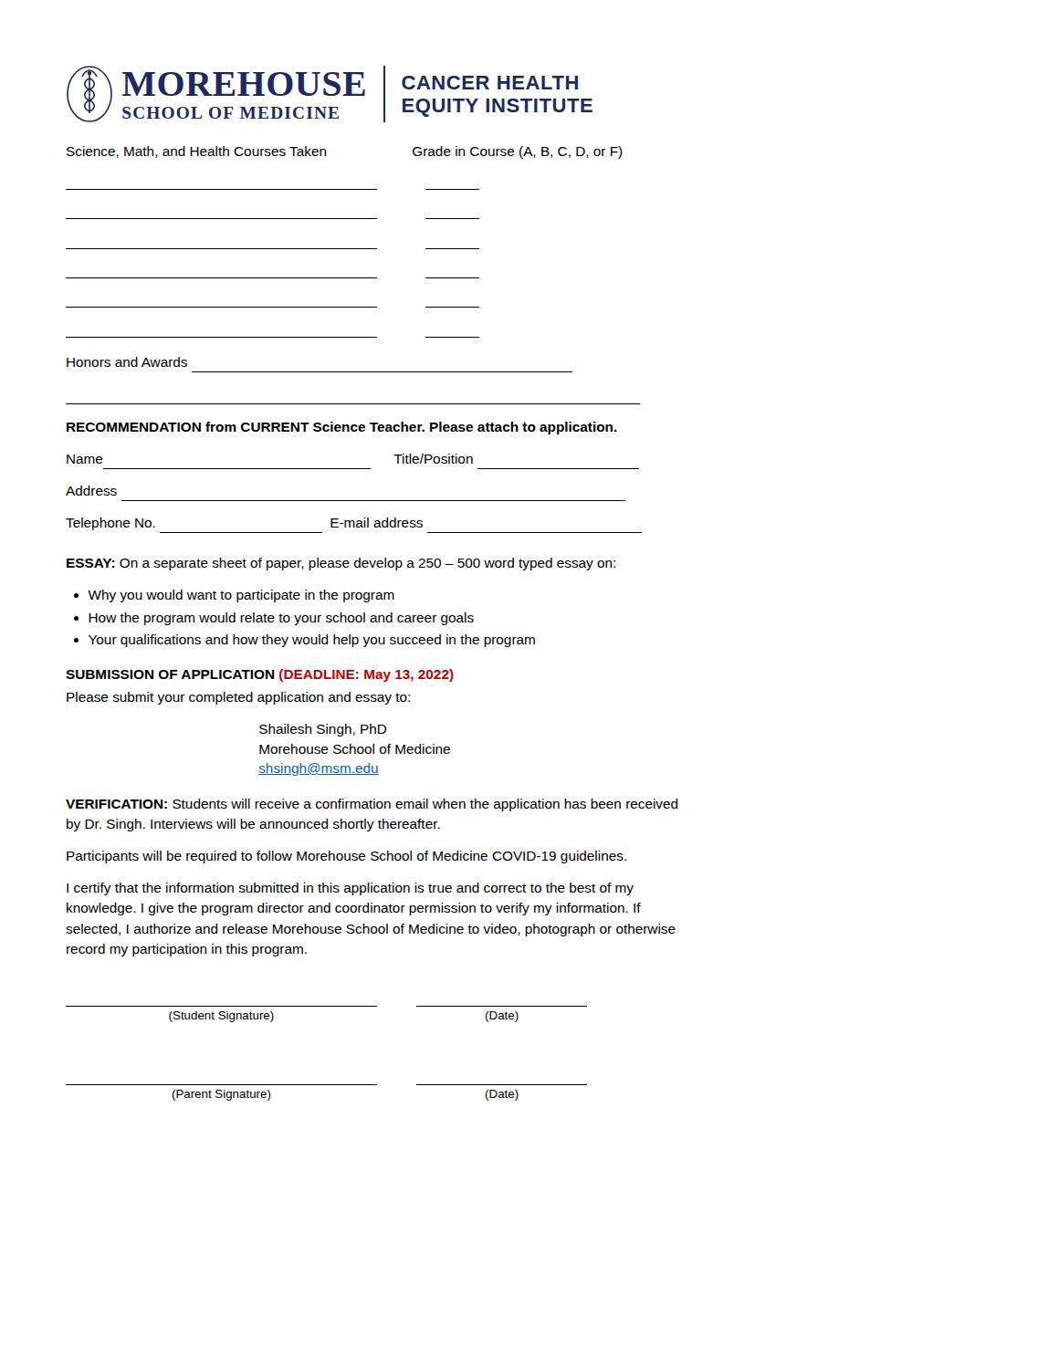MOREHOUSE
SCHOOL OF MEDICINE
CANCER HEALTH
EQUITY INSTITUTE
Science, Math, and Health Courses Taken
Grade in Course (A, B, C, D, or F)
Honors and Awards
RECOMMENDATION from CURRENT Science Teacher. Please attach to application.
Name Title/Position
Address
Telephone No. E-mail address
ESSAY: On a separate sheet of paper, please develop a 250 – 500 word typed essay on:
Why you would want to participate in the program
How the program would relate to your school and career goals
Your qualifications and how they would help you succeed in the program
SUBMISSION OF APPLICATION (DEADLINE: May 13, 2022)
Please submit your completed application and essay to:
Shailesh Singh, PhD
Morehouse School of Medicine
shsingh@msm.edu
VERIFICATION: Students will receive a confirmation email when the application has been received by Dr. Singh. Interviews will be announced shortly thereafter.
Participants will be required to follow Morehouse School of Medicine COVID-19 guidelines.
I certify that the information submitted in this application is true and correct to the best of my knowledge. I give the program director and coordinator permission to verify my information. If selected, I authorize and release Morehouse School of Medicine to video, photograph or otherwise record my participation in this program.
(Student Signature)
(Date)
(Parent Signature)
(Date)